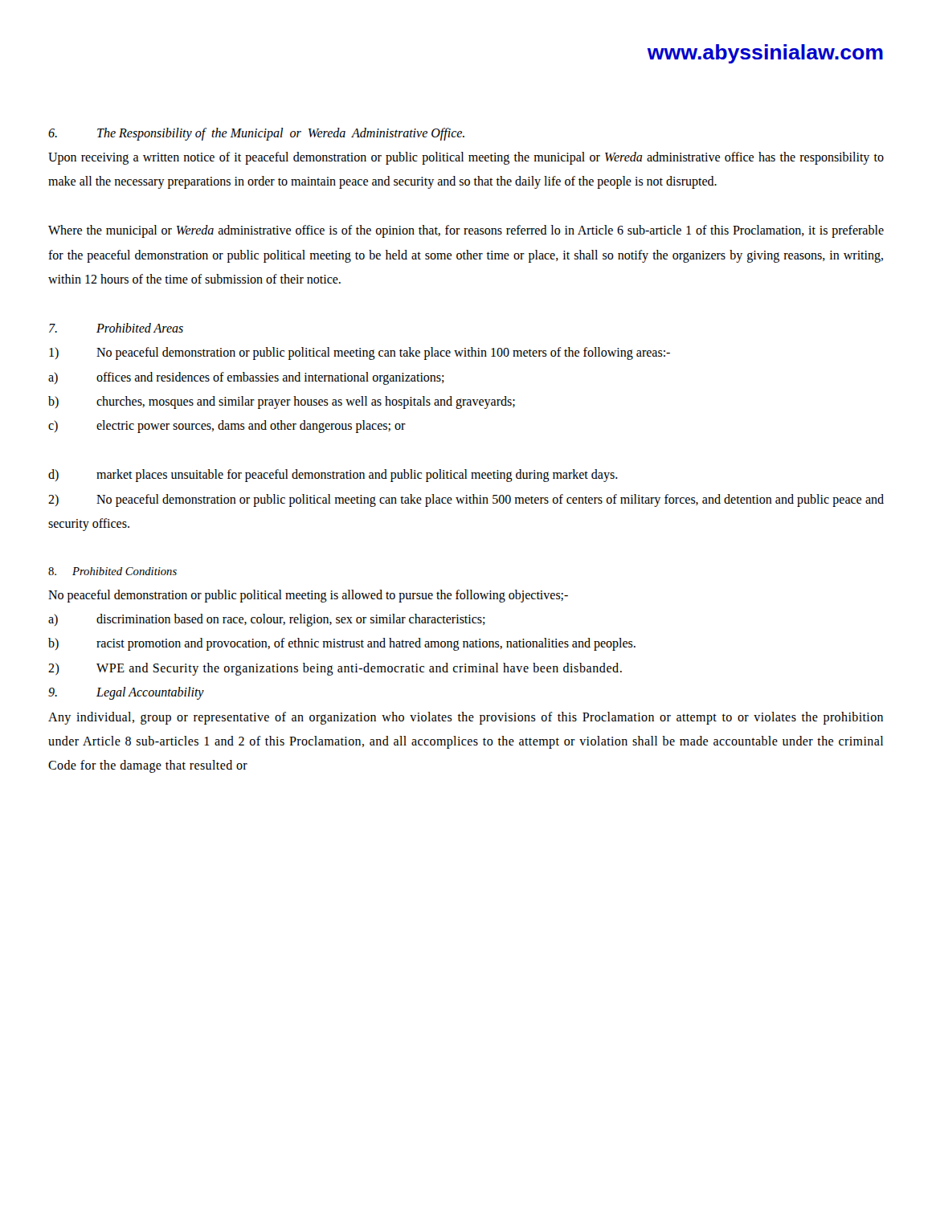www.abyssinialaw.com
6. The Responsibility of the Municipal or Wereda Administrative Office.
Upon receiving a written notice of it peaceful demonstration or public political meeting the municipal or Wereda administrative office has the responsibility to make all the necessary preparations in order to maintain peace and security and so that the daily life of the people is not disrupted.
Where the municipal or Wereda administrative office is of the opinion that, for reasons referred lo in Article 6 sub-article 1 of this Proclamation, it is preferable for the peaceful demonstration or public political meeting to be held at some other time or place, it shall so notify the organizers by giving reasons, in writing, within 12 hours of the time of submission of their notice.
7. Prohibited Areas
1) No peaceful demonstration or public political meeting can take place within 100 meters of the following areas:-
a) offices and residences of embassies and international organizations;
b) churches, mosques and similar prayer houses as well as hospitals and graveyards;
c) electric power sources, dams and other dangerous places; or
d) market places unsuitable for peaceful demonstration and public political meeting during market days.
2) No peaceful demonstration or public political meeting can take place within 500 meters of centers of military forces, and detention and public peace and security offices.
8. Prohibited Conditions
No peaceful demonstration or public political meeting is allowed to pursue the following objectives;-
a) discrimination based on race, colour, religion, sex or similar characteristics;
b) racist promotion and provocation, of ethnic mistrust and hatred among nations, nationalities and peoples.
2) WPE and Security the organizations being anti-democratic and criminal have been disbanded.
9. Legal Accountability
Any individual, group or representative of an organization who violates the provisions of this Proclamation or attempt to or violates the prohibition under Article 8 sub-articles 1 and 2 of this Proclamation, and all accomplices to the attempt or violation shall be made accountable under the criminal Code for the damage that resulted or